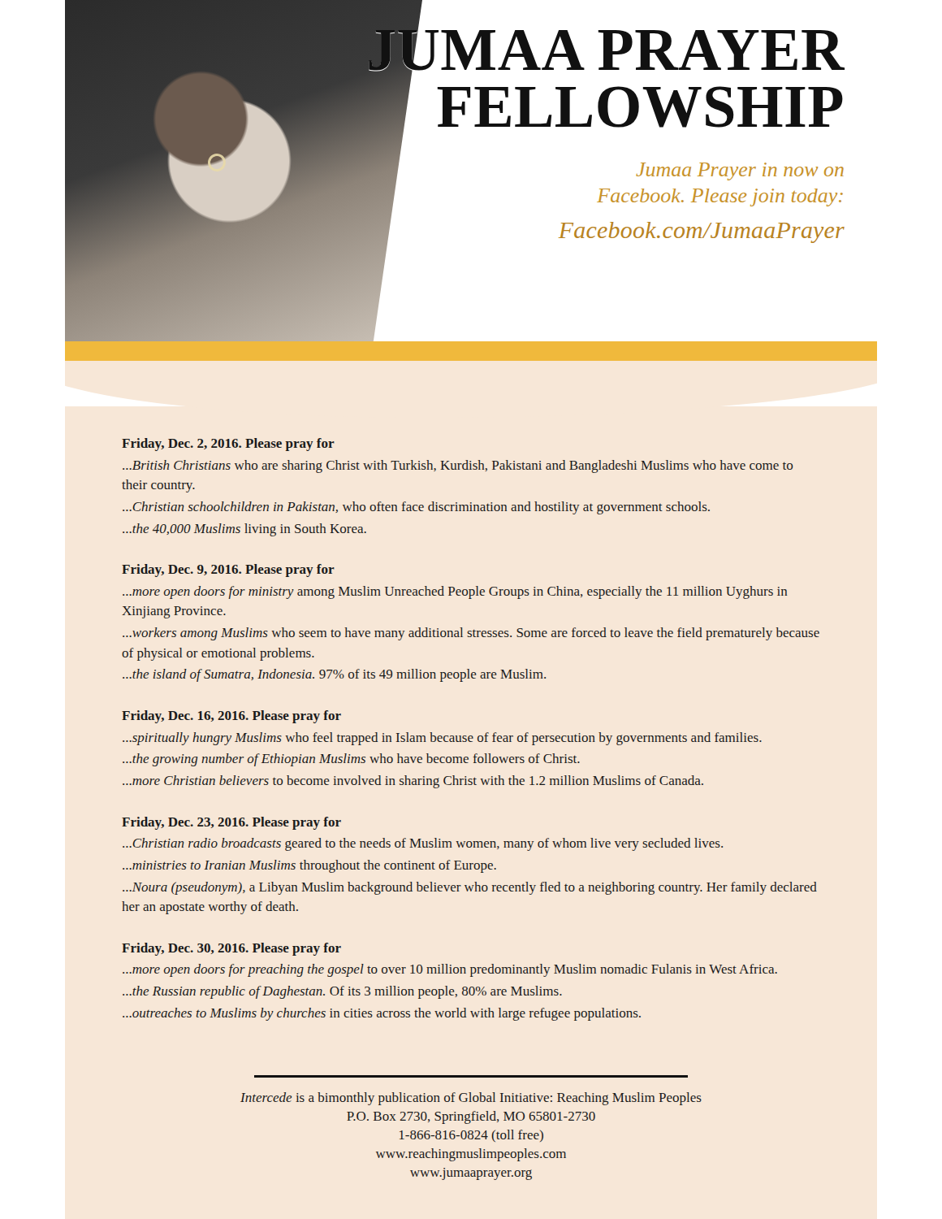Jumaa PrayerFellowship
Jumaa Prayer in now on
Facebook. Please join today: Facebook.com/JumaaPrayer
Friday, Dec. 2, 2016. Please pray for
...British Christians who are sharing Christ with Turkish, Kurdish, Pakistani and Bangladeshi Muslims who have come to their country.
...Christian schoolchildren in Pakistan, who often face discrimination and hostility at government schools.
...the 40,000 Muslims living in South Korea.
Friday, Dec. 9, 2016. Please pray for
...more open doors for ministry among Muslim Unreached People Groups in China, especially the 11 million Uyghurs in Xinjiang Province.
...workers among Muslims who seem to have many additional stresses. Some are forced to leave the field prematurely because of physical or emotional problems.
...the island of Sumatra, Indonesia. 97% of its 49 million people are Muslim.
Friday, Dec. 16, 2016. Please pray for
...spiritually hungry Muslims who feel trapped in Islam because of fear of persecution by governments and families.
...the growing number of Ethiopian Muslims who have become followers of Christ.
...more Christian believers to become involved in sharing Christ with the 1.2 million Muslims of Canada.
Friday, Dec. 23, 2016. Please pray for
...Christian radio broadcasts geared to the needs of Muslim women, many of whom live very secluded lives.
...ministries to Iranian Muslims throughout the continent of Europe.
...Noura (pseudonym), a Libyan Muslim background believer who recently fled to a neighboring country. Her family declared her an apostate worthy of death.
Friday, Dec. 30, 2016. Please pray for
...more open doors for preaching the gospel to over 10 million predominantly Muslim nomadic Fulanis in West Africa.
...the Russian republic of Daghestan. Of its 3 million people, 80% are Muslims.
...outreaches to Muslims by churches in cities across the world with large refugee populations.
Intercede is a bimonthly publication of Global Initiative: Reaching Muslim Peoples
P.O. Box 2730, Springfield, MO 65801-2730
1-866-816-0824 (toll free)
www.reachingmuslimpeoples.com
www.jumaaprayer.org